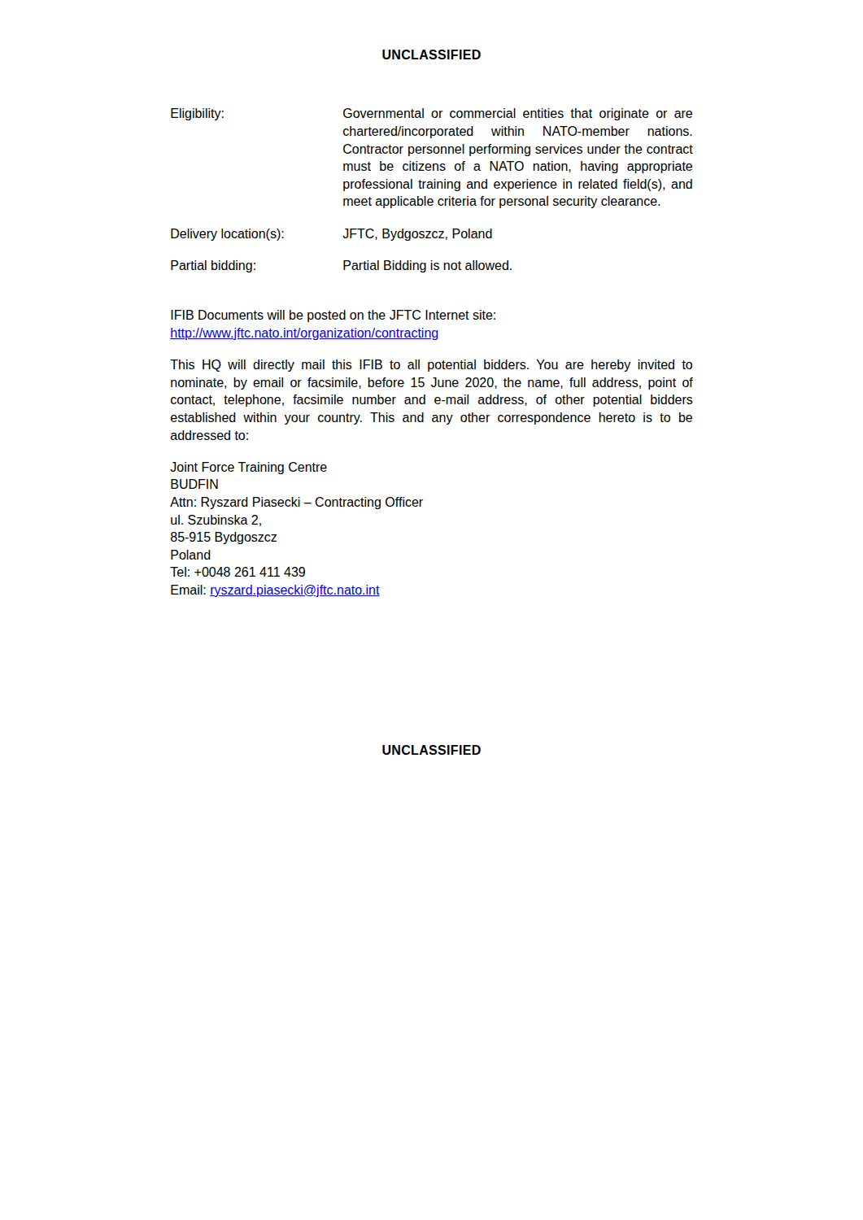UNCLASSIFIED
| Eligibility: | Governmental or commercial entities that originate or are chartered/incorporated within NATO-member nations. Contractor personnel performing services under the contract must be citizens of a NATO nation, having appropriate professional training and experience in related field(s), and meet applicable criteria for personal security clearance. |
| Delivery location(s): | JFTC, Bydgoszcz, Poland |
| Partial bidding: | Partial Bidding is not allowed. |
IFIB Documents will be posted on the JFTC Internet site:
http://www.jftc.nato.int/organization/contracting
This HQ will directly mail this IFIB to all potential bidders. You are hereby invited to nominate, by email or facsimile, before 15 June 2020, the name, full address, point of contact, telephone, facsimile number and e-mail address, of other potential bidders established within your country. This and any other correspondence hereto is to be addressed to:
Joint Force Training Centre
BUDFIN
Attn: Ryszard Piasecki – Contracting Officer
ul. Szubinska 2,
85-915 Bydgoszcz
Poland
Tel: +0048 261 411 439
Email: ryszard.piasecki@jftc.nato.int
UNCLASSIFIED